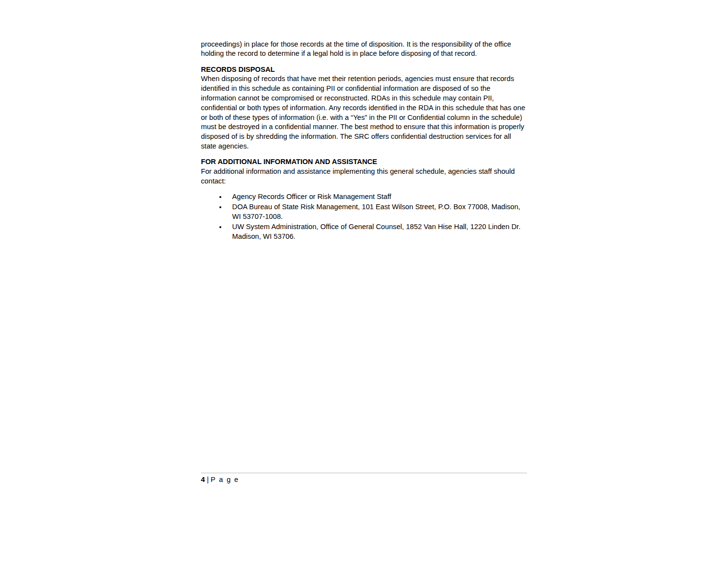proceedings) in place for those records at the time of disposition. It is the responsibility of the office holding the record to determine if a legal hold is in place before disposing of that record.
RECORDS DISPOSAL
When disposing of records that have met their retention periods, agencies must ensure that records identified in this schedule as containing PII or confidential information are disposed of so the information cannot be compromised or reconstructed. RDAs in this schedule may contain PII, confidential or both types of information. Any records identified in the RDA in this schedule that has one or both of these types of information (i.e. with a “Yes” in the PII or Confidential column in the schedule) must be destroyed in a confidential manner. The best method to ensure that this information is properly disposed of is by shredding the information. The SRC offers confidential destruction services for all state agencies.
FOR ADDITIONAL INFORMATION AND ASSISTANCE
For additional information and assistance implementing this general schedule, agencies staff should contact:
Agency Records Officer or Risk Management Staff
DOA Bureau of State Risk Management, 101 East Wilson Street, P.O. Box 77008, Madison, WI 53707-1008.
UW System Administration, Office of General Counsel, 1852 Van Hise Hall, 1220 Linden Dr. Madison, WI 53706.
4 | P a g e